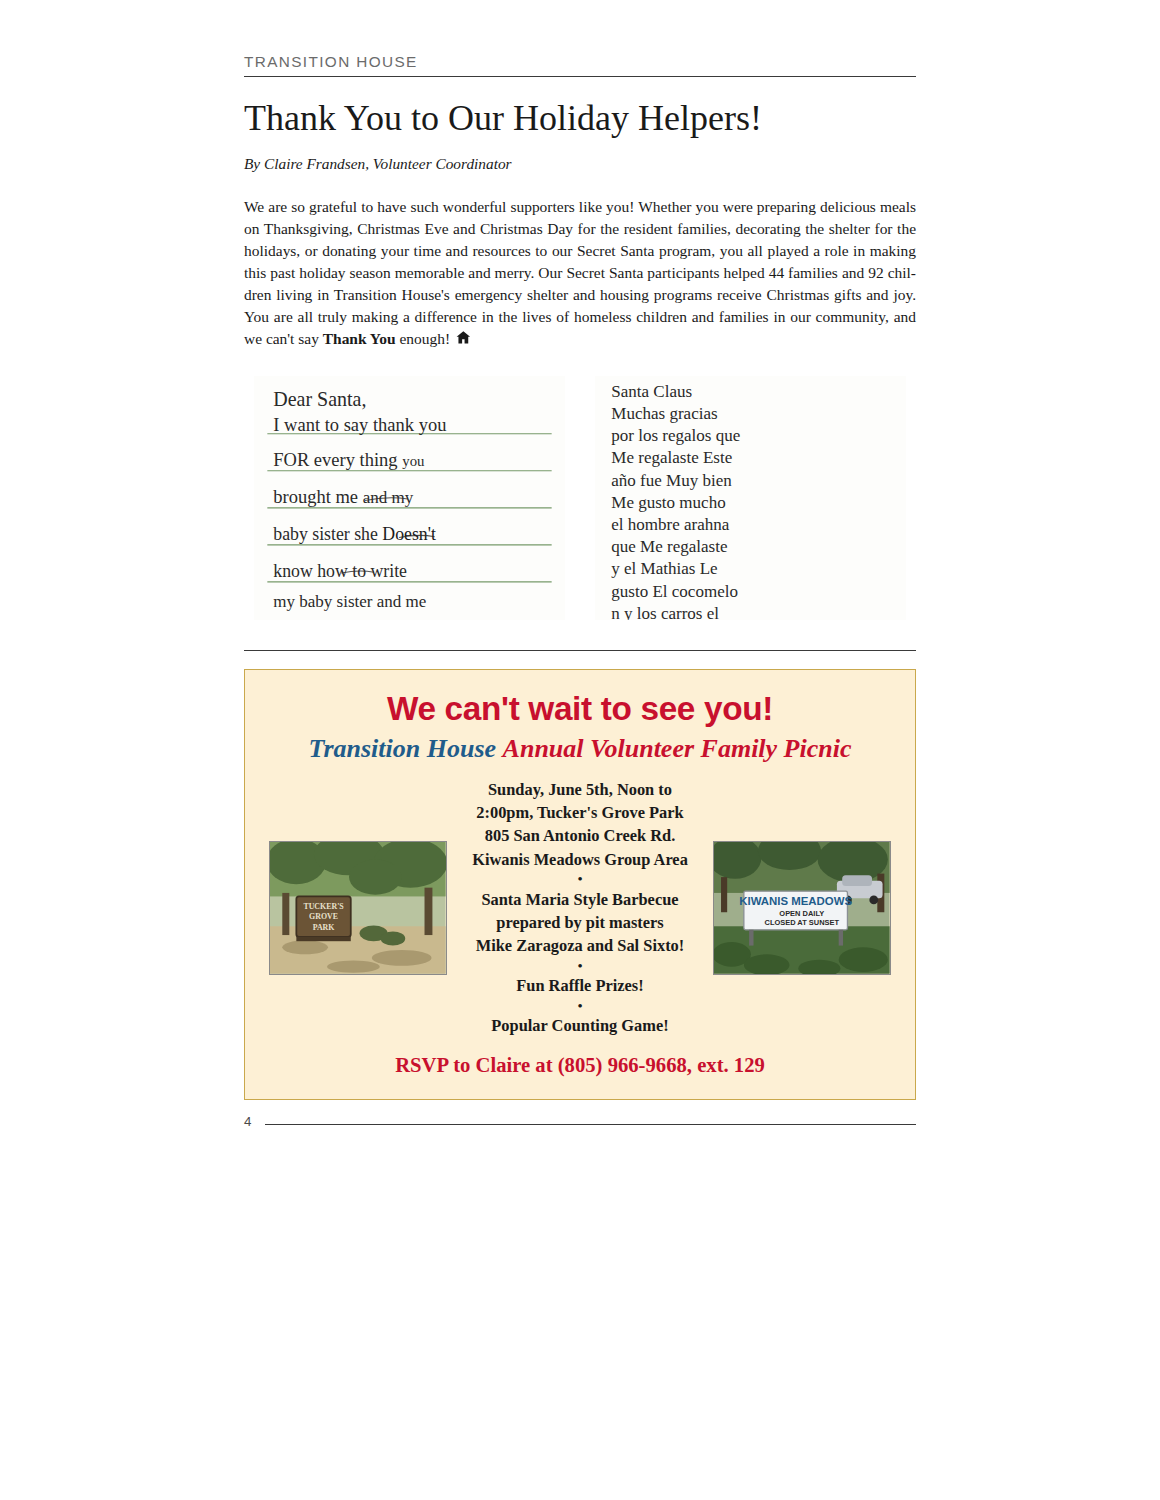TRANSITION HOUSE
Thank You to Our Holiday Helpers! By Claire Frandsen, Volunteer Coordinator
We are so grateful to have such wonderful supporters like you! Whether you were preparing delicious meals on Thanksgiving, Christmas Eve and Christmas Day for the resident families, decorating the shelter for the holidays, or donating your time and resources to our Secret Santa program, you all played a role in making this past holiday season memorable and merry. Our Secret Santa participants helped 44 families and 92 children living in Transition House's emergency shelter and housing programs receive Christmas gifts and joy. You are all truly making a difference in the lives of homeless children and families in our community, and we can't say Thank You enough!
Dear Santa, I want to say thank you FOR every thing you brought me and my baby sister she Doesn't know how to write my baby sister and me Loved our gifts.
Santa Claus Muchas gracias por los regalos que Me regalaste Este año fue Muy bien Me gusto mucho el hombre arahna que Me regalaste y el Mathias Le gusto El cocomelo n y los carros el estaba Muy feliz Muchas gracias por todo Love: J
We can't wait to see you!
Transition House Annual Volunteer Family Picnic
TUCKER'S GROVE PARK
Sunday, June 5th, Noon to 2:00pm, Tucker's Grove Park
805 San Antonio Creek Rd.
Kiwanis Meadows Group Area • Santa Maria Style Barbecue
prepared by pit masters
Mike Zaragoza and Sal Sixto! • Fun Raffle Prizes! • Popular Counting Game!
KIWANIS MEADOWS OPEN DAILY CLOSED AT SUNSET
RSVP to Claire at (805) 966-9668, ext. 129
4